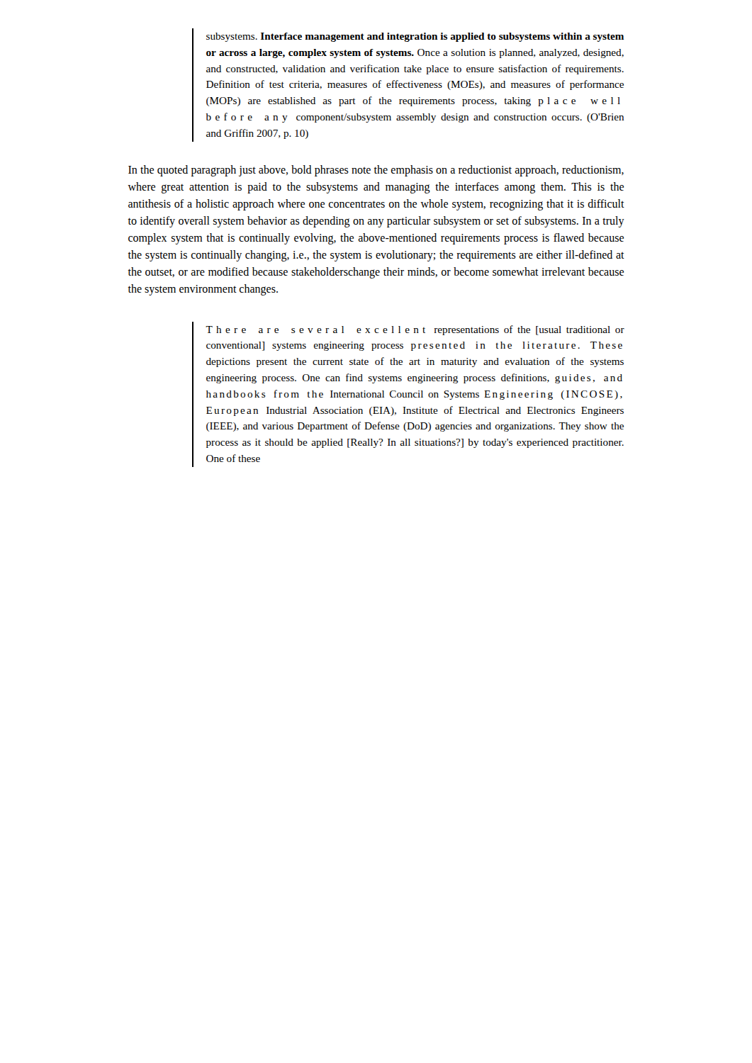subsystems. Interface management and integration is applied to subsystems within a system or across a large, complex system of systems. Once a solution is planned, analyzed, designed, and constructed, validation and verification take place to ensure satisfaction of requirements. Definition of test criteria, measures of effectiveness (MOEs), and measures of performance (MOPs) are established as part of the requirements process, taking place well before any component/subsystem assembly design and construction occurs. (O'Brien and Griffin 2007, p. 10)
In the quoted paragraph just above, bold phrases note the emphasis on a reductionist approach, reductionism, where great attention is paid to the subsystems and managing the interfaces among them. This is the antithesis of a holistic approach where one concentrates on the whole system, recognizing that it is difficult to identify overall system behavior as depending on any particular subsystem or set of subsystems. In a truly complex system that is continually evolving, the above-mentioned requirements process is flawed because the system is continually changing, i.e., the system is evolutionary; the requirements are either ill-defined at the outset, or are modified because stakeholderschange their minds, or become somewhat irrelevant because the system environment changes.
There are several excellent representations of the [usual traditional or conventional] systems engineering process presented in the literature. These depictions present the current state of the art in maturity and evaluation of the systems engineering process. One can find systems engineering process definitions, guides, and handbooks from the International Council on Systems Engineering (INCOSE), European Industrial Association (EIA), Institute of Electrical and Electronics Engineers (IEEE), and various Department of Defense (DoD) agencies and organizations. They show the process as it should be applied [Really? In all situations?] by today's experienced practitioner. One of these